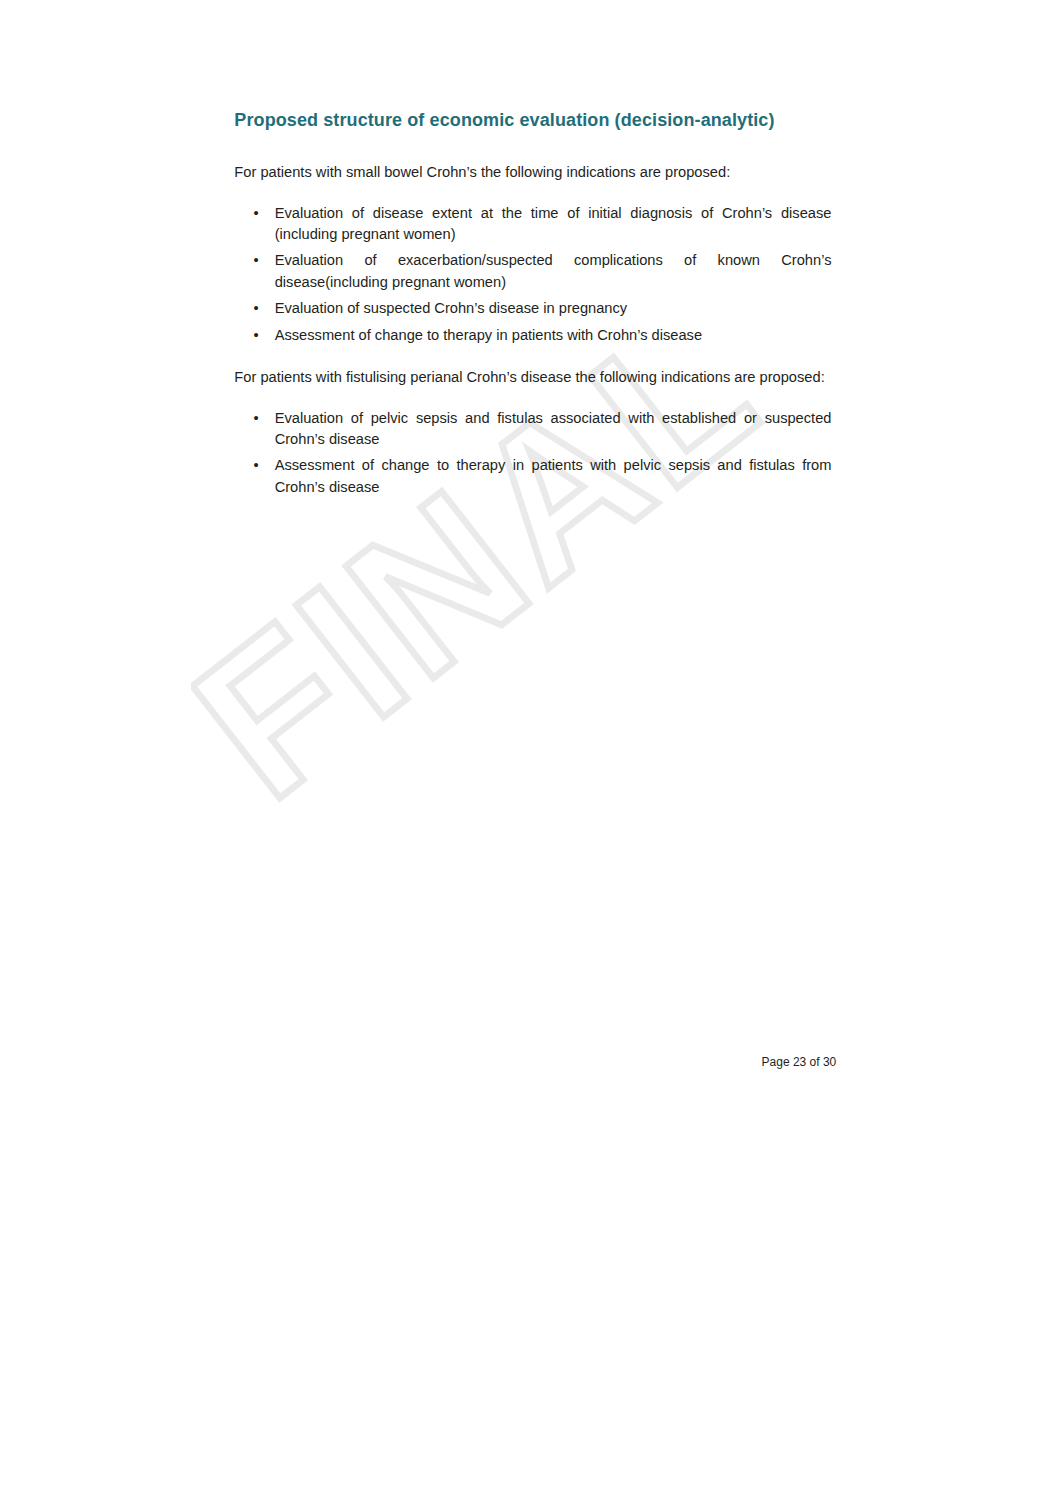FINAL
Proposed structure of economic evaluation (decision-analytic)
For patients with small bowel Crohn’s the following indications are proposed:
Evaluation of disease extent at the time of initial diagnosis of Crohn’s disease (including pregnant women)
Evaluation of exacerbation/suspected complications of known Crohn’s disease(including pregnant women)
Evaluation of suspected Crohn’s disease in pregnancy
Assessment of change to therapy in patients with Crohn’s disease
For patients with fistulising perianal Crohn’s disease the following indications are proposed:
Evaluation of pelvic sepsis and fistulas associated with established or suspected Crohn’s disease
Assessment of change to therapy in patients with pelvic sepsis and fistulas from Crohn’s disease
Page 23 of 30